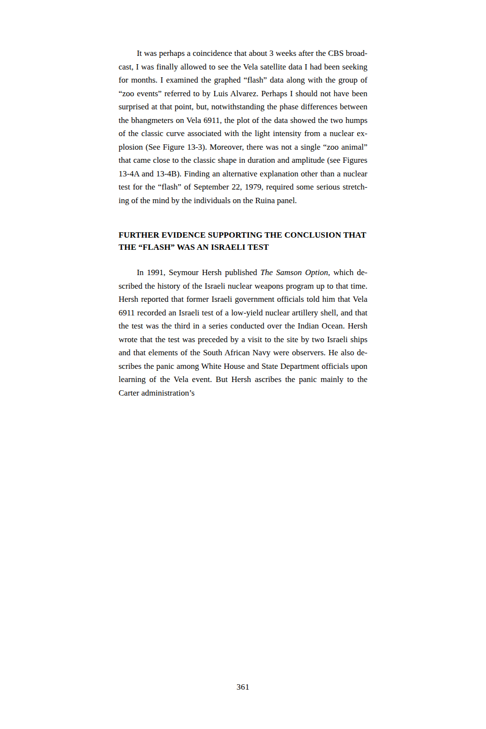It was perhaps a coincidence that about 3 weeks after the CBS broadcast, I was finally allowed to see the Vela satellite data I had been seeking for months. I examined the graphed “flash” data along with the group of “zoo events” referred to by Luis Alvarez. Perhaps I should not have been surprised at that point, but, notwithstanding the phase differences between the bhangmeters on Vela 6911, the plot of the data showed the two humps of the classic curve associated with the light intensity from a nuclear explosion (See Figure 13-3). Moreover, there was not a single “zoo animal” that came close to the classic shape in duration and amplitude (see Figures 13-4A and 13-4B). Finding an alternative explanation other than a nuclear test for the “flash” of September 22, 1979, required some serious stretching of the mind by the individuals on the Ruina panel.
Further Evidence Supporting the Conclusion that the “Flash” Was an Israeli Test
In 1991, Seymour Hersh published The Samson Option, which described the history of the Israeli nuclear weapons program up to that time. Hersh reported that former Israeli government officials told him that Vela 6911 recorded an Israeli test of a low-yield nuclear artillery shell, and that the test was the third in a series conducted over the Indian Ocean. Hersh wrote that the test was preceded by a visit to the site by two Israeli ships and that elements of the South African Navy were observers. He also describes the panic among White House and State Department officials upon learning of the Vela event. But Hersh ascribes the panic mainly to the Carter administration’s
361